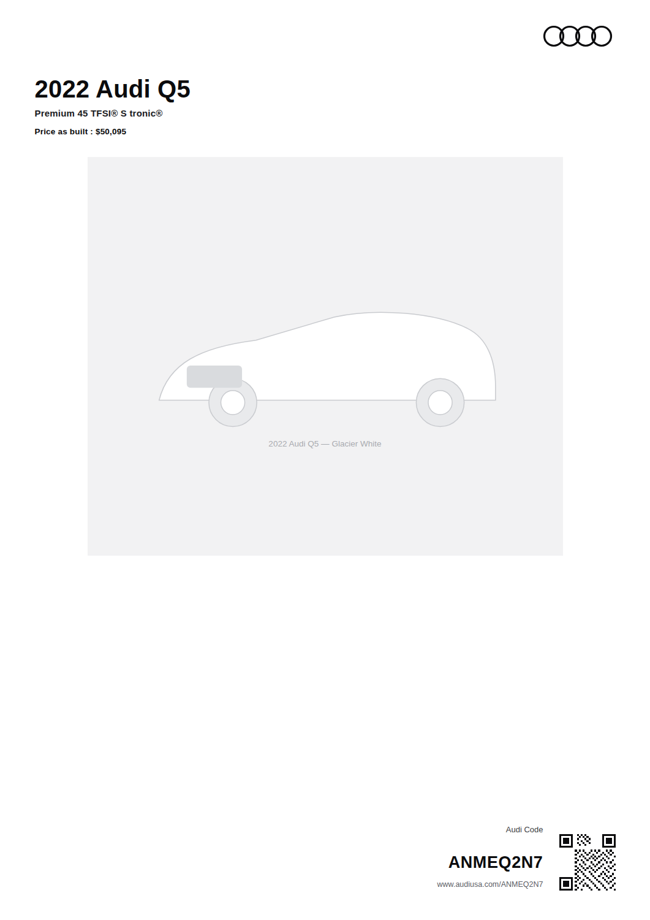2022 Audi Q5
Premium 45 TFSI® S tronic®
Price as built : $50,095
Audi Code
ANMEQ2N7
www.audiusa.com/ANMEQ2N7